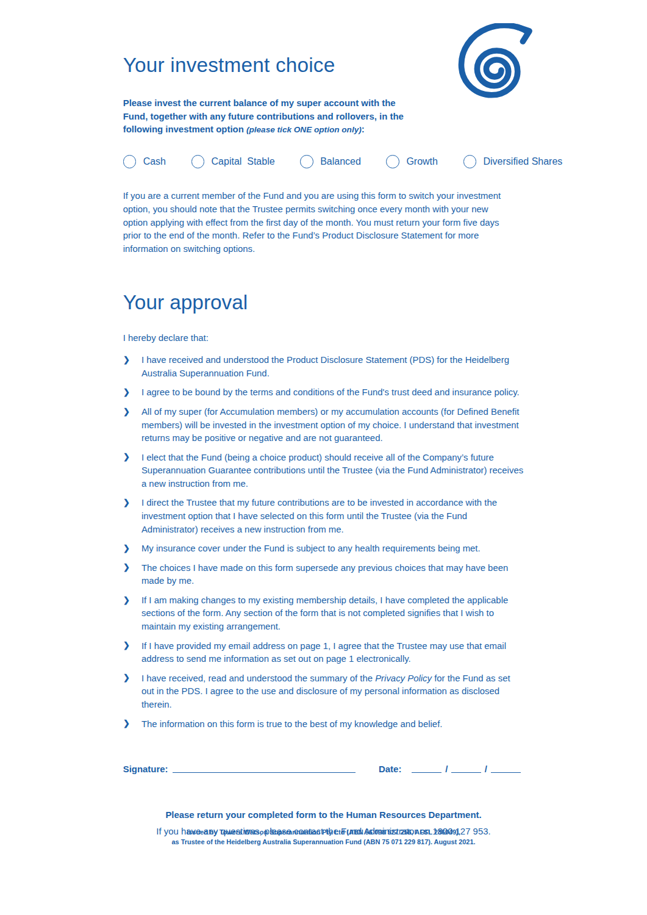Your investment choice
Please invest the current balance of my super account with the Fund, together with any future contributions and rollovers, in the following investment option (please tick ONE option only):
Cash
Capital Stable
Balanced
Growth
Diversified Shares
If you are a current member of the Fund and you are using this form to switch your investment option, you should note that the Trustee permits switching once every month with your new option applying with effect from the first day of the month. You must return your form five days prior to the end of the month. Refer to the Fund’s Product Disclosure Statement for more information on switching options.
Your approval
I hereby declare that:
I have received and understood the Product Disclosure Statement (PDS) for the Heidelberg Australia Superannuation Fund.
I agree to be bound by the terms and conditions of the Fund's trust deed and insurance policy.
All of my super (for Accumulation members) or my accumulation accounts (for Defined Benefit members) will be invested in the investment option of my choice. I understand that investment returns may be positive or negative and are not guaranteed.
I elect that the Fund (being a choice product) should receive all of the Company’s future Superannuation Guarantee contributions until the Trustee (via the Fund Administrator) receives a new instruction from me.
I direct the Trustee that my future contributions are to be invested in accordance with the investment option that I have selected on this form until the Trustee (via the Fund Administrator) receives a new instruction from me.
My insurance cover under the Fund is subject to any health requirements being met.
The choices I have made on this form supersede any previous choices that may have been made by me.
If I am making changes to my existing membership details, I have completed the applicable sections of the form. Any section of the form that is not completed signifies that I wish to maintain my existing arrangement.
If I have provided my email address on page 1, I agree that the Trustee may use that email address to send me information as set out on page 1 electronically.
I have received, read and understood the summary of the Privacy Policy for the Fund as set out in the PDS. I agree to the use and disclosure of my personal information as disclosed therein.
The information on this form is true to the best of my knowledge and belief.
Signature: Date: / /
Please return your completed form to the Human Resources Department. If you have any questions, please contact the Fund Administrator on 1800 127 953.
Issued by Towers Watson Superannuation Pty Ltd (ABN 56 098 527 256, AFSL 236049),
as Trustee of the Heidelberg Australia Superannuation Fund (ABN 75 071 229 817). August 2021.